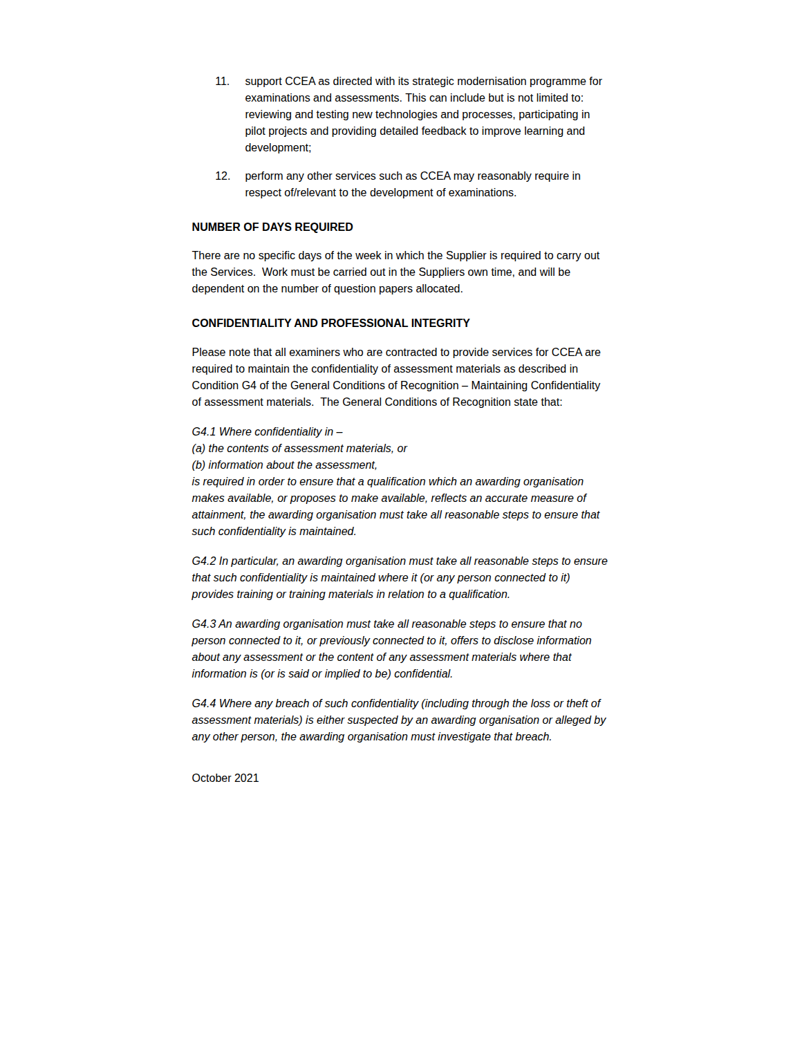11. support CCEA as directed with its strategic modernisation programme for examinations and assessments. This can include but is not limited to: reviewing and testing new technologies and processes, participating in pilot projects and providing detailed feedback to improve learning and development;
12. perform any other services such as CCEA may reasonably require in respect of/relevant to the development of examinations.
NUMBER OF DAYS REQUIRED
There are no specific days of the week in which the Supplier is required to carry out the Services. Work must be carried out in the Suppliers own time, and will be dependent on the number of question papers allocated.
CONFIDENTIALITY AND PROFESSIONAL INTEGRITY
Please note that all examiners who are contracted to provide services for CCEA are required to maintain the confidentiality of assessment materials as described in Condition G4 of the General Conditions of Recognition – Maintaining Confidentiality of assessment materials. The General Conditions of Recognition state that:
G4.1 Where confidentiality in –
(a) the contents of assessment materials, or
(b) information about the assessment,
is required in order to ensure that a qualification which an awarding organisation makes available, or proposes to make available, reflects an accurate measure of attainment, the awarding organisation must take all reasonable steps to ensure that such confidentiality is maintained.
G4.2 In particular, an awarding organisation must take all reasonable steps to ensure that such confidentiality is maintained where it (or any person connected to it) provides training or training materials in relation to a qualification.
G4.3 An awarding organisation must take all reasonable steps to ensure that no person connected to it, or previously connected to it, offers to disclose information about any assessment or the content of any assessment materials where that information is (or is said or implied to be) confidential.
G4.4 Where any breach of such confidentiality (including through the loss or theft of assessment materials) is either suspected by an awarding organisation or alleged by any other person, the awarding organisation must investigate that breach.
October 2021